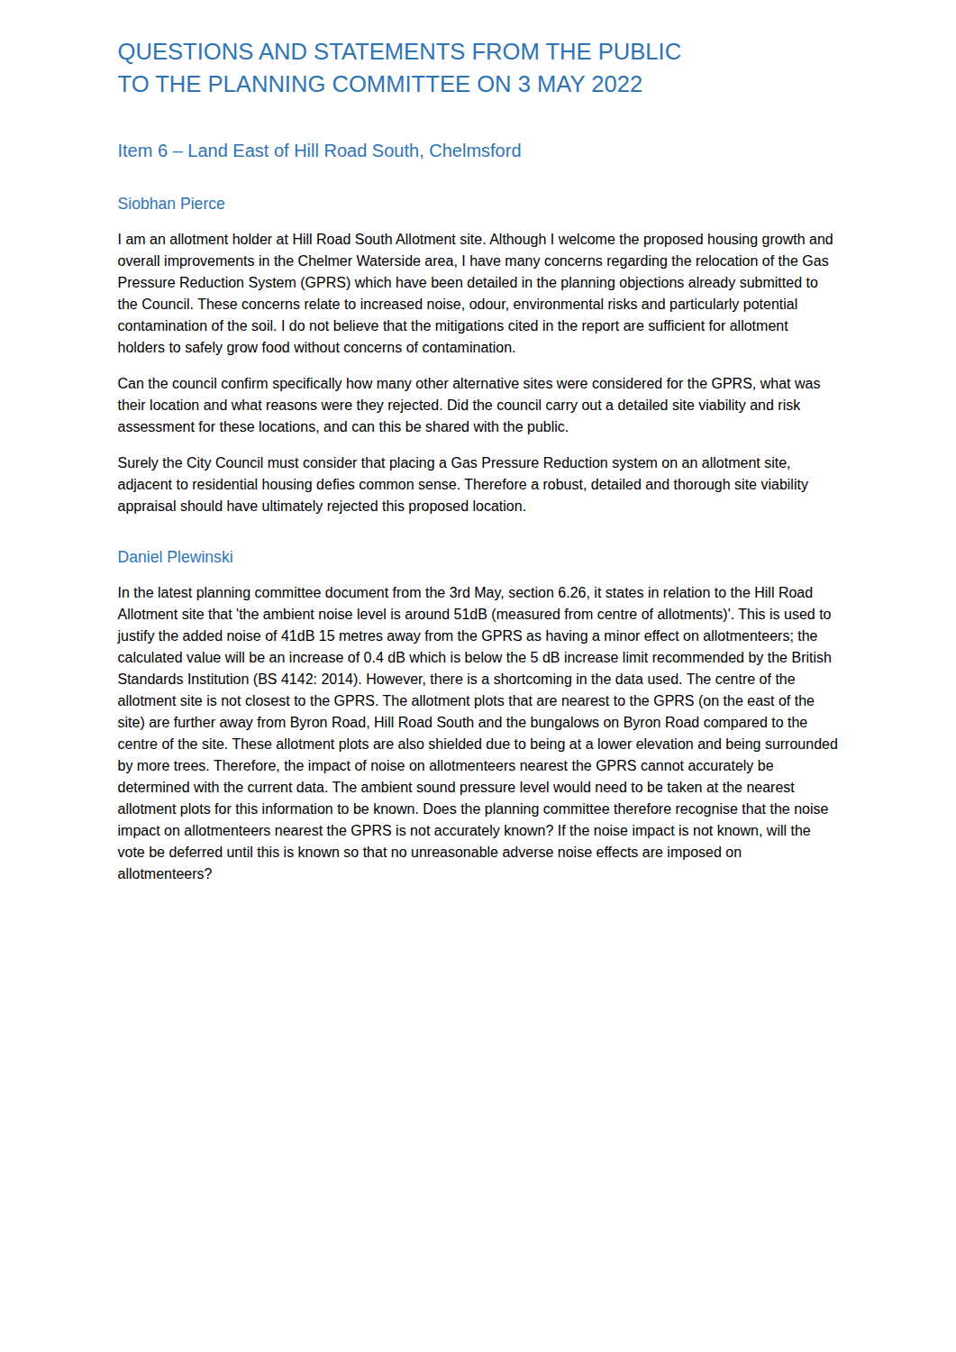QUESTIONS AND STATEMENTS FROM THE PUBLIC
TO THE PLANNING COMMITTEE ON 3 MAY 2022
Item 6 – Land East of Hill Road South, Chelmsford
Siobhan Pierce
I am an allotment holder at Hill Road South Allotment site. Although I welcome the proposed housing growth and overall improvements in the Chelmer Waterside area, I have many concerns regarding the relocation of the Gas Pressure Reduction System (GPRS) which have been detailed in the planning objections already submitted to the Council. These concerns relate to increased noise, odour, environmental risks and particularly potential contamination of the soil. I do not believe that the mitigations cited in the report are sufficient for allotment holders to safely grow food without concerns of contamination.
Can the council confirm specifically how many other alternative sites were considered for the GPRS, what was their location and what reasons were they rejected. Did the council carry out a detailed site viability and risk assessment for these locations, and can this be shared with the public.
Surely the City Council must consider that placing a Gas Pressure Reduction system on an allotment site, adjacent to residential housing defies common sense. Therefore a robust, detailed and thorough site viability appraisal should have ultimately rejected this proposed location.
Daniel Plewinski
In the latest planning committee document from the 3rd May, section 6.26, it states in relation to the Hill Road Allotment site that 'the ambient noise level is around 51dB (measured from centre of allotments)'. This is used to justify the added noise of 41dB 15 metres away from the GPRS as having a minor effect on allotmenteers; the calculated value will be an increase of 0.4 dB which is below the 5 dB increase limit recommended by the British Standards Institution (BS 4142: 2014). However, there is a shortcoming in the data used. The centre of the allotment site is not closest to the GPRS. The allotment plots that are nearest to the GPRS (on the east of the site) are further away from Byron Road, Hill Road South and the bungalows on Byron Road compared to the centre of the site. These allotment plots are also shielded due to being at a lower elevation and being surrounded by more trees. Therefore, the impact of noise on allotmenteers nearest the GPRS cannot accurately be determined with the current data. The ambient sound pressure level would need to be taken at the nearest allotment plots for this information to be known. Does the planning committee therefore recognise that the noise impact on allotmenteers nearest the GPRS is not accurately known? If the noise impact is not known, will the vote be deferred until this is known so that no unreasonable adverse noise effects are imposed on allotmenteers?